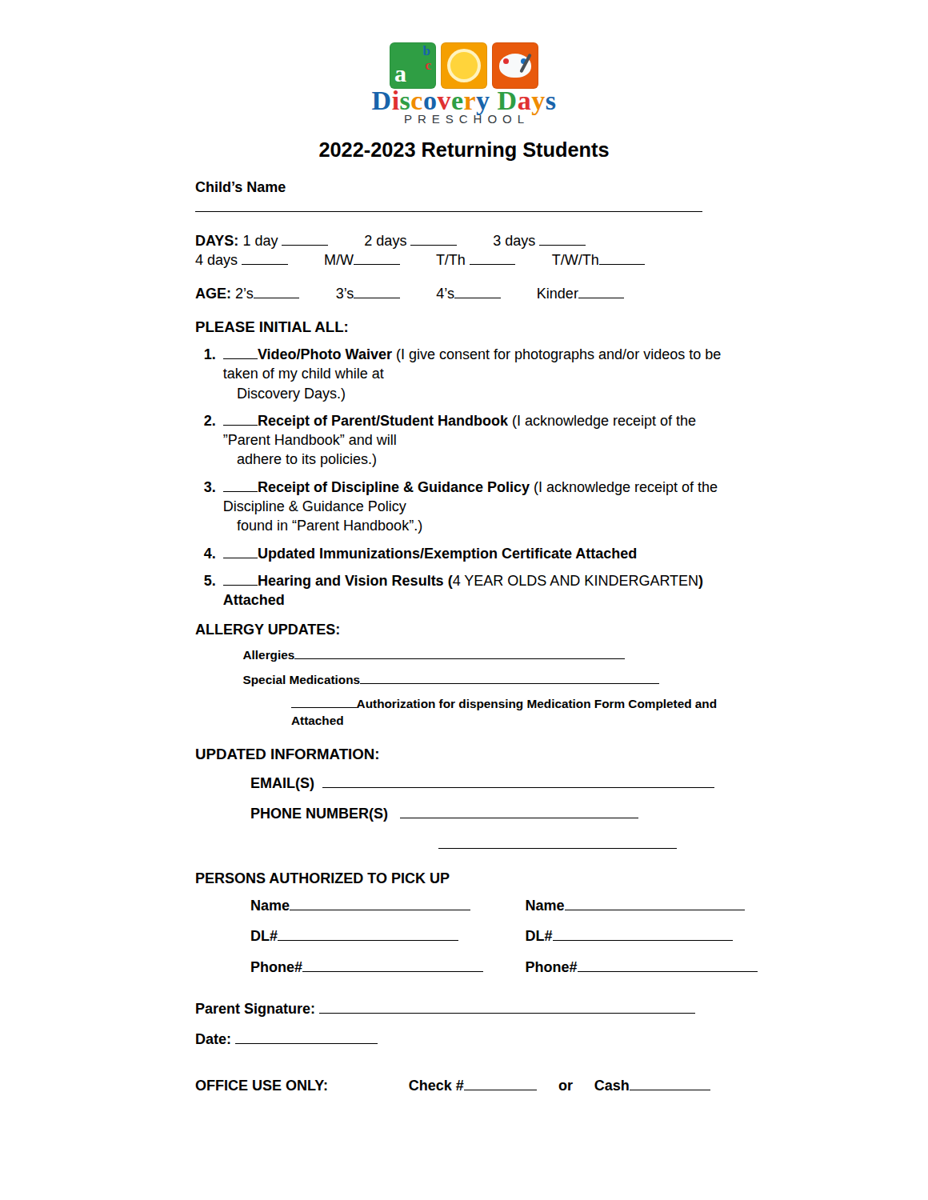a b c
Discovery Days
PRESCHOOL
2022-2023 Returning Students
Child’s Name
DAYS: 1 day 2 days 3 days 4 days M/W T/Th T/W/Th
AGE: 2’s 3’s 4’s Kinder
PLEASE INITIAL ALL:
Video/Photo Waiver (I give consent for photographs and/or videos to be taken of my child while at Discovery Days.)
Receipt of Parent/Student Handbook (I acknowledge receipt of the ”Parent Handbook” and will adhere to its policies.)
Receipt of Discipline & Guidance Policy (I acknowledge receipt of the Discipline & Guidance Policy found in “Parent Handbook”.)
Updated Immunizations/Exemption Certificate Attached
Hearing and Vision Results (4 YEAR OLDS AND KINDERGARTEN) Attached
ALLERGY UPDATES:
Allergies
Special Medications
Authorization for dispensing Medication Form Completed and Attached
UPDATED INFORMATION:
EMAIL(S)
PHONE NUMBER(S)
PERSONS AUTHORIZED TO PICK UP
| Name | Name |
| DL# | DL# |
| Phone# | Phone# |
Parent Signature:
Date:
OFFICE USE ONLY: Check # or Cash